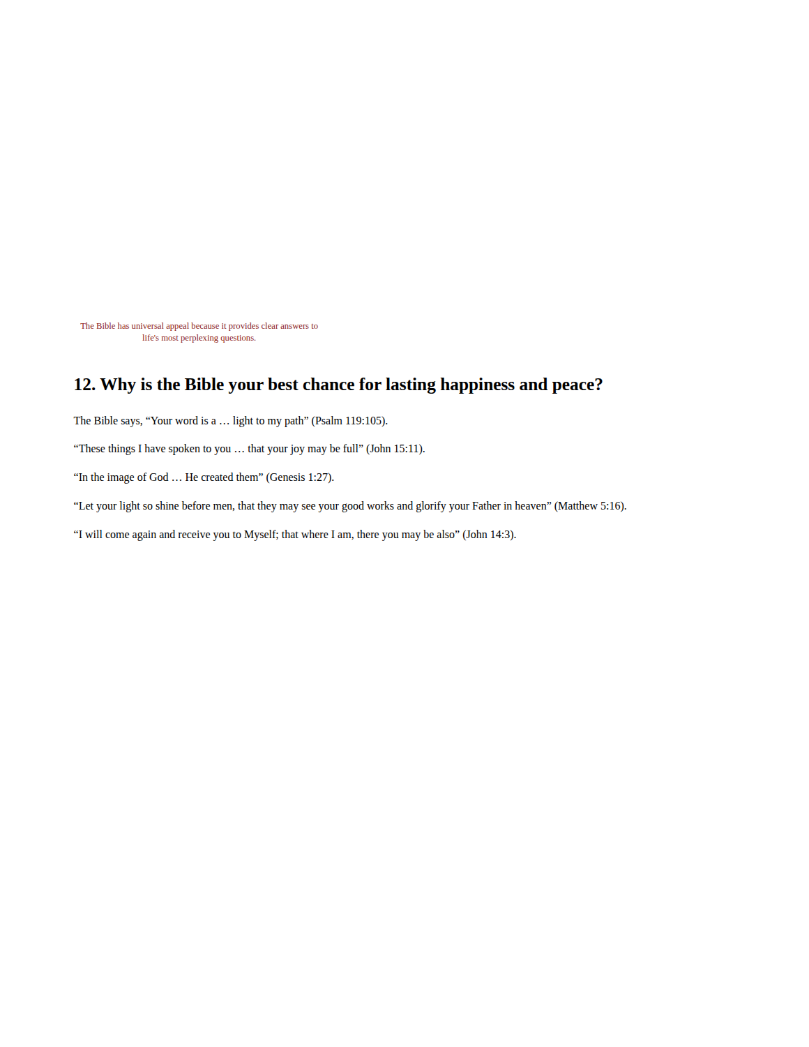The Bible has universal appeal because it provides clear answers to life's most perplexing questions.
12. Why is the Bible your best chance for lasting happiness and peace?
The Bible says, “Your word is a … light to my path” (Psalm 119:105).
“These things I have spoken to you … that your joy may be full” (John 15:11).
“In the image of God … He created them” (Genesis 1:27).
“Let your light so shine before men, that they may see your good works and glorify your Father in heaven” (Matthew 5:16).
“I will come again and receive you to Myself; that where I am, there you may be also” (John 14:3).